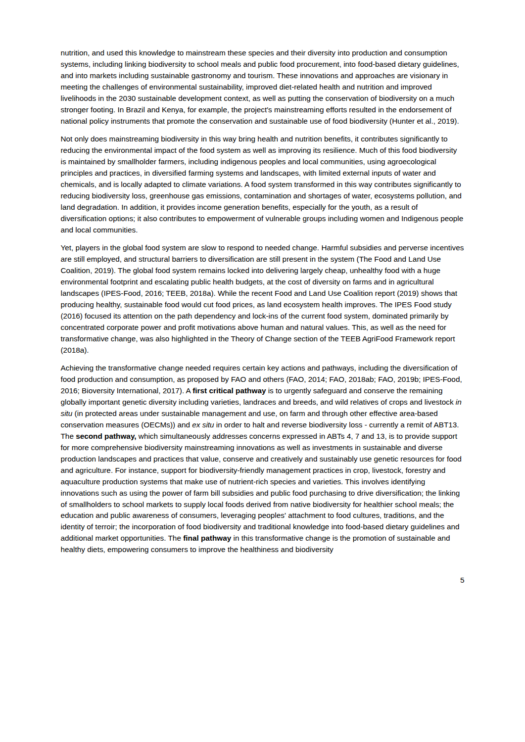nutrition, and used this knowledge to mainstream these species and their diversity into production and consumption systems, including linking biodiversity to school meals and public food procurement, into food-based dietary guidelines, and into markets including sustainable gastronomy and tourism. These innovations and approaches are visionary in meeting the challenges of environmental sustainability, improved diet-related health and nutrition and improved livelihoods in the 2030 sustainable development context, as well as putting the conservation of biodiversity on a much stronger footing. In Brazil and Kenya, for example, the project's mainstreaming efforts resulted in the endorsement of national policy instruments that promote the conservation and sustainable use of food biodiversity (Hunter et al., 2019).
Not only does mainstreaming biodiversity in this way bring health and nutrition benefits, it contributes significantly to reducing the environmental impact of the food system as well as improving its resilience. Much of this food biodiversity is maintained by smallholder farmers, including indigenous peoples and local communities, using agroecological principles and practices, in diversified farming systems and landscapes, with limited external inputs of water and chemicals, and is locally adapted to climate variations. A food system transformed in this way contributes significantly to reducing biodiversity loss, greenhouse gas emissions, contamination and shortages of water, ecosystems pollution, and land degradation. In addition, it provides income generation benefits, especially for the youth, as a result of diversification options; it also contributes to empowerment of vulnerable groups including women and Indigenous people and local communities.
Yet, players in the global food system are slow to respond to needed change. Harmful subsidies and perverse incentives are still employed, and structural barriers to diversification are still present in the system (The Food and Land Use Coalition, 2019). The global food system remains locked into delivering largely cheap, unhealthy food with a huge environmental footprint and escalating public health budgets, at the cost of diversity on farms and in agricultural landscapes (IPES-Food, 2016; TEEB, 2018a). While the recent Food and Land Use Coalition report (2019) shows that producing healthy, sustainable food would cut food prices, as land ecosystem health improves. The IPES Food study (2016) focused its attention on the path dependency and lock-ins of the current food system, dominated primarily by concentrated corporate power and profit motivations above human and natural values. This, as well as the need for transformative change, was also highlighted in the Theory of Change section of the TEEB AgriFood Framework report (2018a).
Achieving the transformative change needed requires certain key actions and pathways, including the diversification of food production and consumption, as proposed by FAO and others (FAO, 2014; FAO, 2018ab; FAO, 2019b; IPES-Food, 2016; Bioversity International, 2017). A first critical pathway is to urgently safeguard and conserve the remaining globally important genetic diversity including varieties, landraces and breeds, and wild relatives of crops and livestock in situ (in protected areas under sustainable management and use, on farm and through other effective area-based conservation measures (OECMs)) and ex situ in order to halt and reverse biodiversity loss - currently a remit of ABT13. The second pathway, which simultaneously addresses concerns expressed in ABTs 4, 7 and 13, is to provide support for more comprehensive biodiversity mainstreaming innovations as well as investments in sustainable and diverse production landscapes and practices that value, conserve and creatively and sustainably use genetic resources for food and agriculture. For instance, support for biodiversity-friendly management practices in crop, livestock, forestry and aquaculture production systems that make use of nutrient-rich species and varieties. This involves identifying innovations such as using the power of farm bill subsidies and public food purchasing to drive diversification; the linking of smallholders to school markets to supply local foods derived from native biodiversity for healthier school meals; the education and public awareness of consumers, leveraging peoples' attachment to food cultures, traditions, and the identity of terroir; the incorporation of food biodiversity and traditional knowledge into food-based dietary guidelines and additional market opportunities. The final pathway in this transformative change is the promotion of sustainable and healthy diets, empowering consumers to improve the healthiness and biodiversity
5